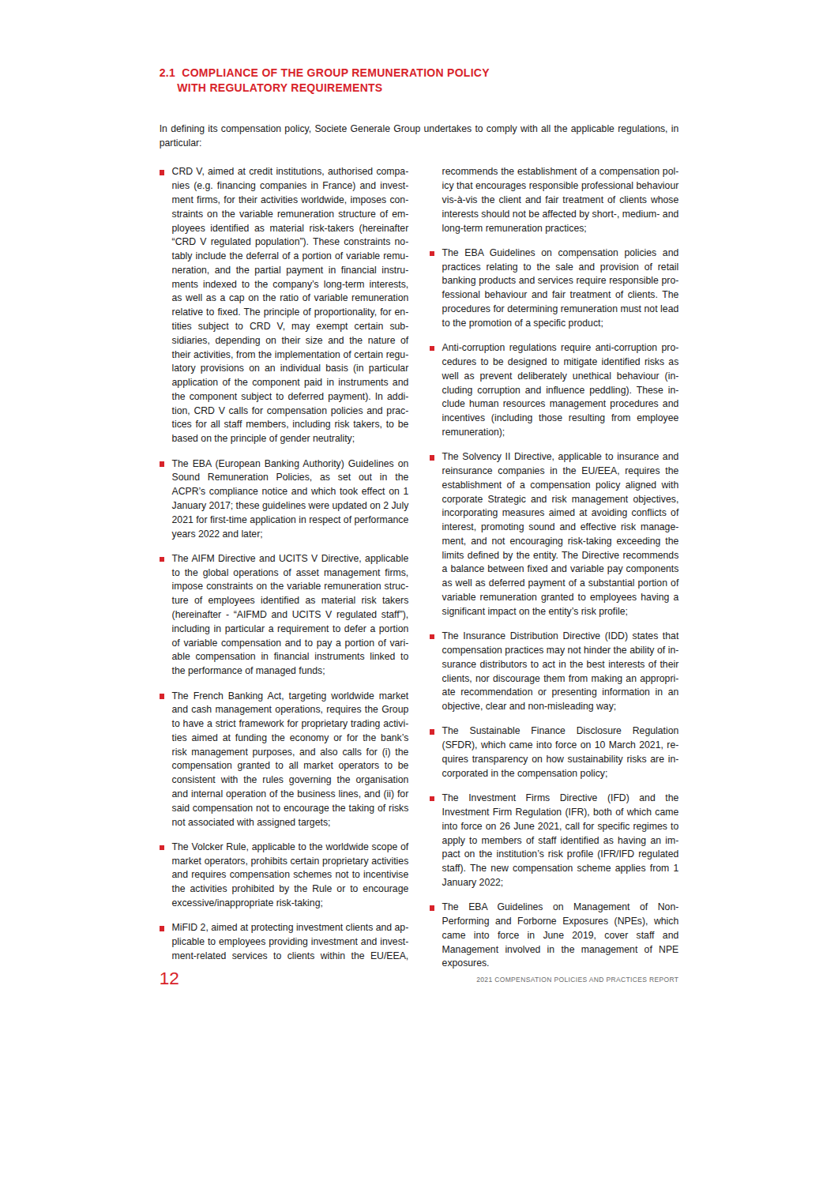2.1 Compliance of the Group Remuneration Policy
with Regulatory Requirements
In defining its compensation policy, Societe Generale Group undertakes to comply with all the applicable regulations, in particular:
CRD V, aimed at credit institutions, authorised companies (e.g. financing companies in France) and investment firms, for their activities worldwide, imposes constraints on the variable remuneration structure of employees identified as material risk-takers (hereinafter “CRD V regulated population”). These constraints notably include the deferral of a portion of variable remuneration, and the partial payment in financial instruments indexed to the company’s long-term interests, as well as a cap on the ratio of variable remuneration relative to fixed. The principle of proportionality, for entities subject to CRD V, may exempt certain subsidiaries, depending on their size and the nature of their activities, from the implementation of certain regulatory provisions on an individual basis (in particular application of the component paid in instruments and the component subject to deferred payment). In addition, CRD V calls for compensation policies and practices for all staff members, including risk takers, to be based on the principle of gender neutrality;
The EBA (European Banking Authority) Guidelines on Sound Remuneration Policies, as set out in the ACPR’s compliance notice and which took effect on 1 January 2017; these guidelines were updated on 2 July 2021 for first-time application in respect of performance years 2022 and later;
The AIFM Directive and UCITS V Directive, applicable to the global operations of asset management firms, impose constraints on the variable remuneration structure of employees identified as material risk takers (hereinafter - “AIFMD and UCITS V regulated staff”), including in particular a requirement to defer a portion of variable compensation and to pay a portion of variable compensation in financial instruments linked to the performance of managed funds;
The French Banking Act, targeting worldwide market and cash management operations, requires the Group to have a strict framework for proprietary trading activities aimed at funding the economy or for the bank’s risk management purposes, and also calls for (i) the compensation granted to all market operators to be consistent with the rules governing the organisation and internal operation of the business lines, and (ii) for said compensation not to encourage the taking of risks not associated with assigned targets;
The Volcker Rule, applicable to the worldwide scope of market operators, prohibits certain proprietary activities and requires compensation schemes not to incentivise the activities prohibited by the Rule or to encourage excessive/inappropriate risk-taking;
MiFID 2, aimed at protecting investment clients and applicable to employees providing investment and investment-related services to clients within the EU/EEA, recommends the establishment of a compensation policy that encourages responsible professional behaviour vis-à-vis the client and fair treatment of clients whose interests should not be affected by short-, medium- and long-term remuneration practices;
The EBA Guidelines on compensation policies and practices relating to the sale and provision of retail banking products and services require responsible professional behaviour and fair treatment of clients. The procedures for determining remuneration must not lead to the promotion of a specific product;
Anti-corruption regulations require anti-corruption procedures to be designed to mitigate identified risks as well as prevent deliberately unethical behaviour (including corruption and influence peddling). These include human resources management procedures and incentives (including those resulting from employee remuneration);
The Solvency II Directive, applicable to insurance and reinsurance companies in the EU/EEA, requires the establishment of a compensation policy aligned with corporate Strategic and risk management objectives, incorporating measures aimed at avoiding conflicts of interest, promoting sound and effective risk management, and not encouraging risk-taking exceeding the limits defined by the entity. The Directive recommends a balance between fixed and variable pay components as well as deferred payment of a substantial portion of variable remuneration granted to employees having a significant impact on the entity’s risk profile;
The Insurance Distribution Directive (IDD) states that compensation practices may not hinder the ability of insurance distributors to act in the best interests of their clients, nor discourage them from making an appropriate recommendation or presenting information in an objective, clear and non-misleading way;
The Sustainable Finance Disclosure Regulation (SFDR), which came into force on 10 March 2021, requires transparency on how sustainability risks are incorporated in the compensation policy;
The Investment Firms Directive (IFD) and the Investment Firm Regulation (IFR), both of which came into force on 26 June 2021, call for specific regimes to apply to members of staff identified as having an impact on the institution’s risk profile (IFR/IFD regulated staff). The new compensation scheme applies from 1 January 2022;
The EBA Guidelines on Management of Non-Performing and Forborne Exposures (NPEs), which came into force in June 2019, cover staff and Management involved in the management of NPE exposures.
12
2021 Compensation Policies and Practices Report